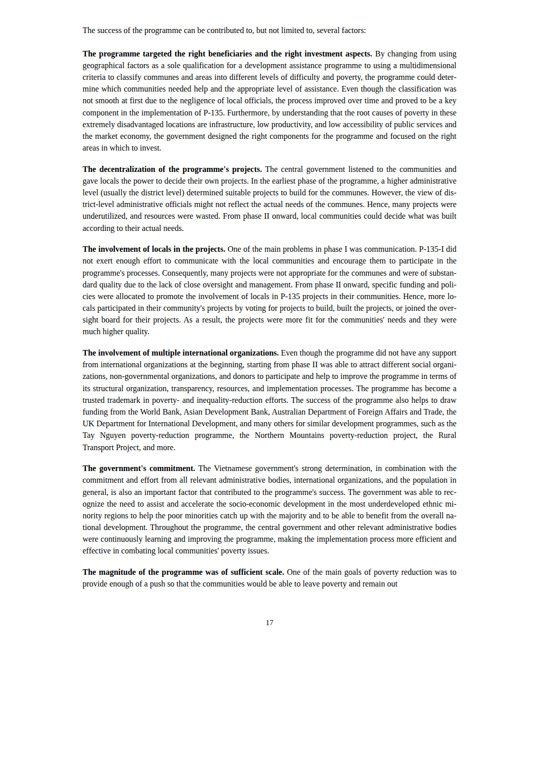The success of the programme can be contributed to, but not limited to, several factors:
The programme targeted the right beneficiaries and the right investment aspects. By changing from using geographical factors as a sole qualification for a development assistance programme to using a multidimensional criteria to classify communes and areas into different levels of difficulty and poverty, the programme could determine which communities needed help and the appropriate level of assistance. Even though the classification was not smooth at first due to the negligence of local officials, the process improved over time and proved to be a key component in the implementation of P-135. Furthermore, by understanding that the root causes of poverty in these extremely disadvantaged locations are infrastructure, low productivity, and low accessibility of public services and the market economy, the government designed the right components for the programme and focused on the right areas in which to invest.
The decentralization of the programme's projects. The central government listened to the communities and gave locals the power to decide their own projects. In the earliest phase of the programme, a higher administrative level (usually the district level) determined suitable projects to build for the communes. However, the view of district-level administrative officials might not reflect the actual needs of the communes. Hence, many projects were underutilized, and resources were wasted. From phase II onward, local communities could decide what was built according to their actual needs.
The involvement of locals in the projects. One of the main problems in phase I was communication. P-135-I did not exert enough effort to communicate with the local communities and encourage them to participate in the programme's processes. Consequently, many projects were not appropriate for the communes and were of substandard quality due to the lack of close oversight and management. From phase II onward, specific funding and policies were allocated to promote the involvement of locals in P-135 projects in their communities. Hence, more locals participated in their community's projects by voting for projects to build, built the projects, or joined the oversight board for their projects. As a result, the projects were more fit for the communities' needs and they were much higher quality.
The involvement of multiple international organizations. Even though the programme did not have any support from international organizations at the beginning, starting from phase II was able to attract different social organizations, non-governmental organizations, and donors to participate and help to improve the programme in terms of its structural organization, transparency, resources, and implementation processes. The programme has become a trusted trademark in poverty- and inequality-reduction efforts. The success of the programme also helps to draw funding from the World Bank, Asian Development Bank, Australian Department of Foreign Affairs and Trade, the UK Department for International Development, and many others for similar development programmes, such as the Tay Nguyen poverty-reduction programme, the Northern Mountains poverty-reduction project, the Rural Transport Project, and more.
The government's commitment. The Vietnamese government's strong determination, in combination with the commitment and effort from all relevant administrative bodies, international organizations, and the population in general, is also an important factor that contributed to the programme's success. The government was able to recognize the need to assist and accelerate the socio-economic development in the most underdeveloped ethnic minority regions to help the poor minorities catch up with the majority and to be able to benefit from the overall national development. Throughout the programme, the central government and other relevant administrative bodies were continuously learning and improving the programme, making the implementation process more efficient and effective in combating local communities' poverty issues.
The magnitude of the programme was of sufficient scale. One of the main goals of poverty reduction was to provide enough of a push so that the communities would be able to leave poverty and remain out
17